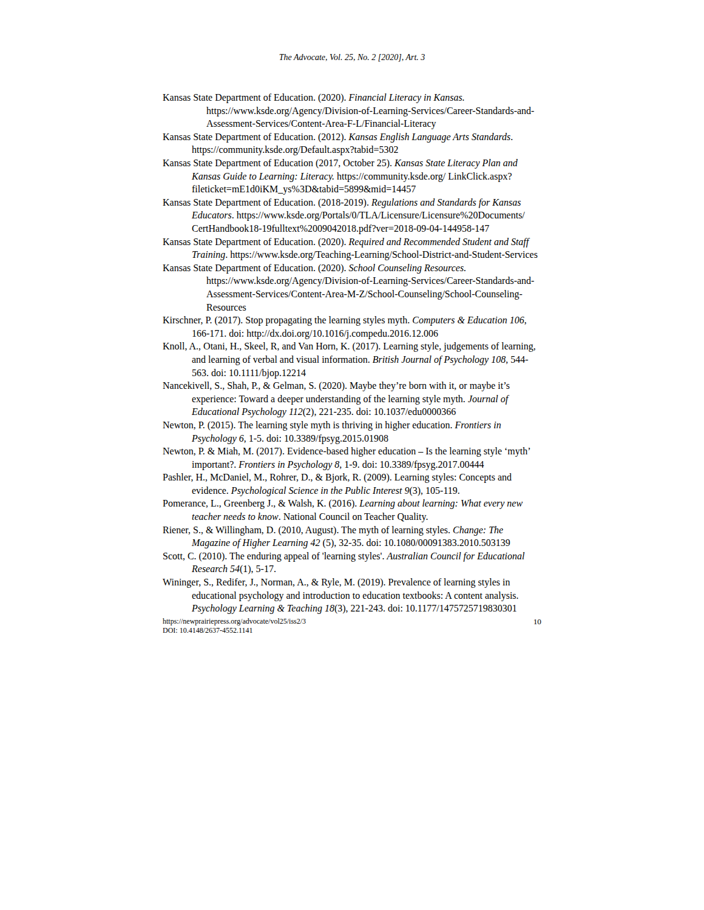The Advocate, Vol. 25, No. 2 [2020], Art. 3
Kansas State Department of Education. (2020). Financial Literacy in Kansas. https://www.ksde.org/Agency/Division-of-Learning-Services/Career-Standards-and-Assessment-Services/Content-Area-F-L/Financial-Literacy
Kansas State Department of Education. (2012). Kansas English Language Arts Standards. https://community.ksde.org/Default.aspx?tabid=5302
Kansas State Department of Education (2017, October 25). Kansas State Literacy Plan and Kansas Guide to Learning: Literacy. https://community.ksde.org/ LinkClick.aspx?fileticket=mE1d0iKM_ys%3D&tabid=5899&mid=14457
Kansas State Department of Education. (2018-2019). Regulations and Standards for Kansas Educators. https://www.ksde.org/Portals/0/TLA/Licensure/Licensure%20Documents/ CertHandbook18-19fulltext%2009042018.pdf?ver=2018-09-04-144958-147
Kansas State Department of Education. (2020). Required and Recommended Student and Staff Training. https://www.ksde.org/Teaching-Learning/School-District-and-Student-Services
Kansas State Department of Education. (2020). School Counseling Resources. https://www.ksde.org/Agency/Division-of-Learning-Services/Career-Standards-and-Assessment-Services/Content-Area-M-Z/School-Counseling/School-Counseling-Resources
Kirschner, P. (2017). Stop propagating the learning styles myth. Computers & Education 106, 166-171. doi: http://dx.doi.org/10.1016/j.compedu.2016.12.006
Knoll, A., Otani, H., Skeel, R, and Van Horn, K. (2017). Learning style, judgements of learning, and learning of verbal and visual information. British Journal of Psychology 108, 544-563. doi: 10.1111/bjop.12214
Nancekivell, S., Shah, P., & Gelman, S. (2020). Maybe they’re born with it, or maybe it’s experience: Toward a deeper understanding of the learning style myth. Journal of Educational Psychology 112(2), 221-235. doi: 10.1037/edu0000366
Newton, P. (2015). The learning style myth is thriving in higher education. Frontiers in Psychology 6, 1-5. doi: 10.3389/fpsyg.2015.01908
Newton, P. & Miah, M. (2017). Evidence-based higher education – Is the learning style ‘myth’ important?. Frontiers in Psychology 8, 1-9. doi: 10.3389/fpsyg.2017.00444
Pashler, H., McDaniel, M., Rohrer, D., & Bjork, R. (2009). Learning styles: Concepts and evidence. Psychological Science in the Public Interest 9(3), 105-119.
Pomerance, L., Greenberg J., & Walsh, K. (2016). Learning about learning: What every new teacher needs to know. National Council on Teacher Quality.
Riener, S., & Willingham, D. (2010, August). The myth of learning styles. Change: The Magazine of Higher Learning 42 (5), 32-35. doi: 10.1080/00091383.2010.503139
Scott, C. (2010). The enduring appeal of 'learning styles'. Australian Council for Educational Research 54(1), 5-17.
Wininger, S., Redifer, J., Norman, A., & Ryle, M. (2019). Prevalence of learning styles in educational psychology and introduction to education textbooks: A content analysis. Psychology Learning & Teaching 18(3), 221-243. doi: 10.1177/1475725719830301
https://newprairiepress.org/advocate/vol25/iss2/3
DOI: 10.4148/2637-4552.1141
10